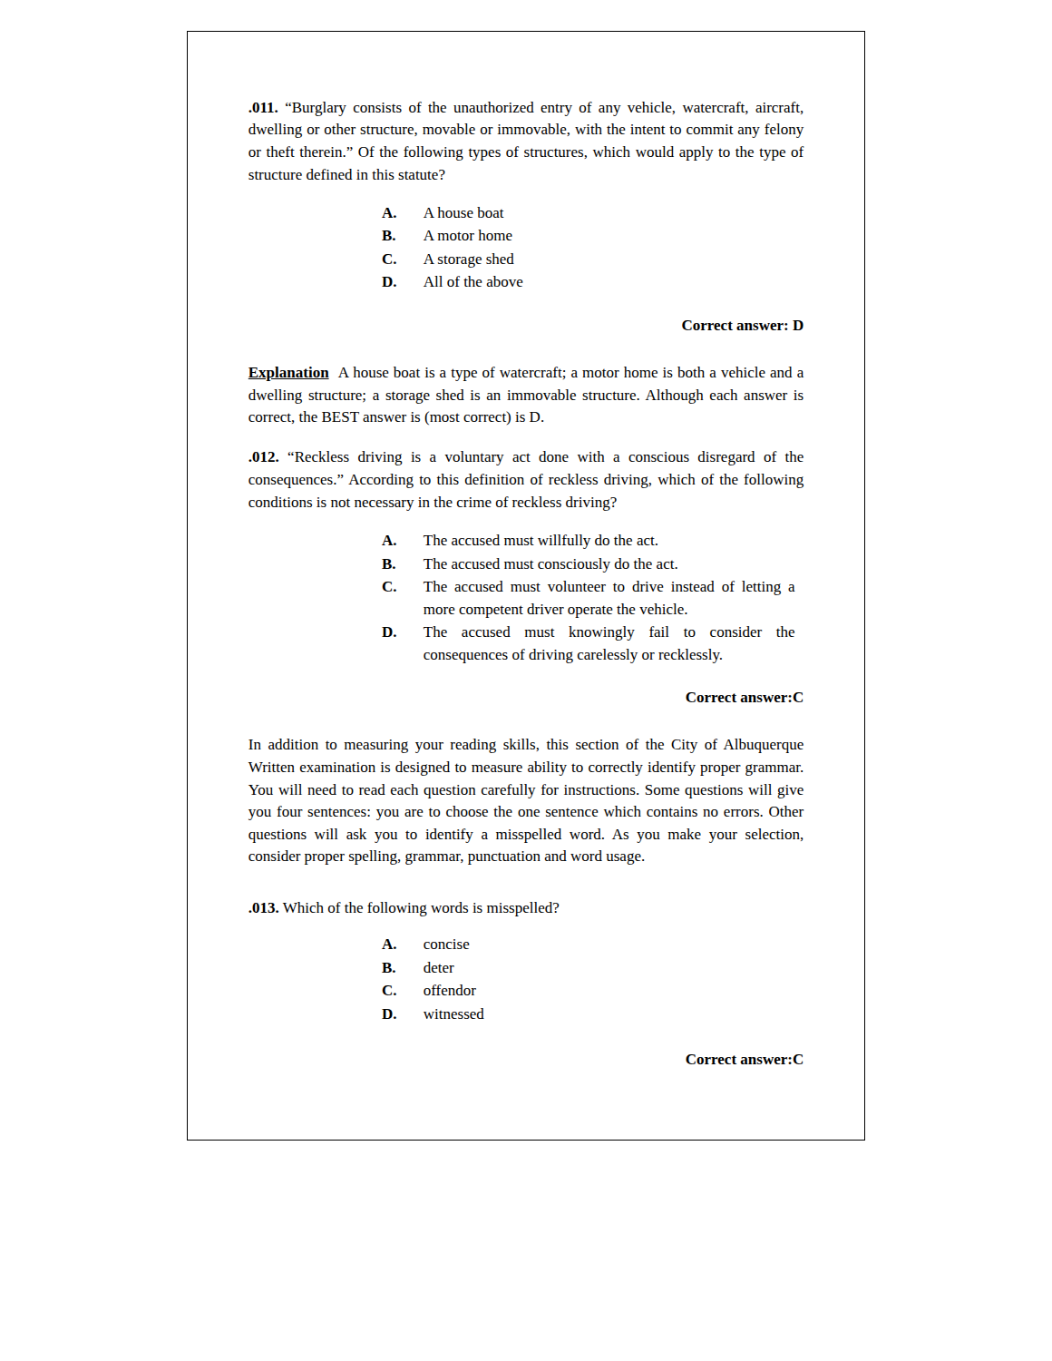.011. “Burglary consists of the unauthorized entry of any vehicle, watercraft, aircraft, dwelling or other structure, movable or immovable, with the intent to commit any felony or theft therein.” Of the following types of structures, which would apply to the type of structure defined in this statute?
A. A house boat
B. A motor home
C. A storage shed
D. All of the above
Correct answer: D
Explanation A house boat is a type of watercraft; a motor home is both a vehicle and a dwelling structure; a storage shed is an immovable structure. Although each answer is correct, the BEST answer is (most correct) is D.
.012. “Reckless driving is a voluntary act done with a conscious disregard of the consequences.” According to this definition of reckless driving, which of the following conditions is not necessary in the crime of reckless driving?
A. The accused must willfully do the act.
B. The accused must consciously do the act.
C. The accused must volunteer to drive instead of letting a more competent driver operate the vehicle.
D. The accused must knowingly fail to consider the consequences of driving carelessly or recklessly.
Correct answer:C
In addition to measuring your reading skills, this section of the City of Albuquerque Written examination is designed to measure ability to correctly identify proper grammar. You will need to read each question carefully for instructions. Some questions will give you four sentences: you are to choose the one sentence which contains no errors. Other questions will ask you to identify a misspelled word. As you make your selection, consider proper spelling, grammar, punctuation and word usage.
.013. Which of the following words is misspelled?
A. concise
B. deter
C. offendor
D. witnessed
Correct answer:C